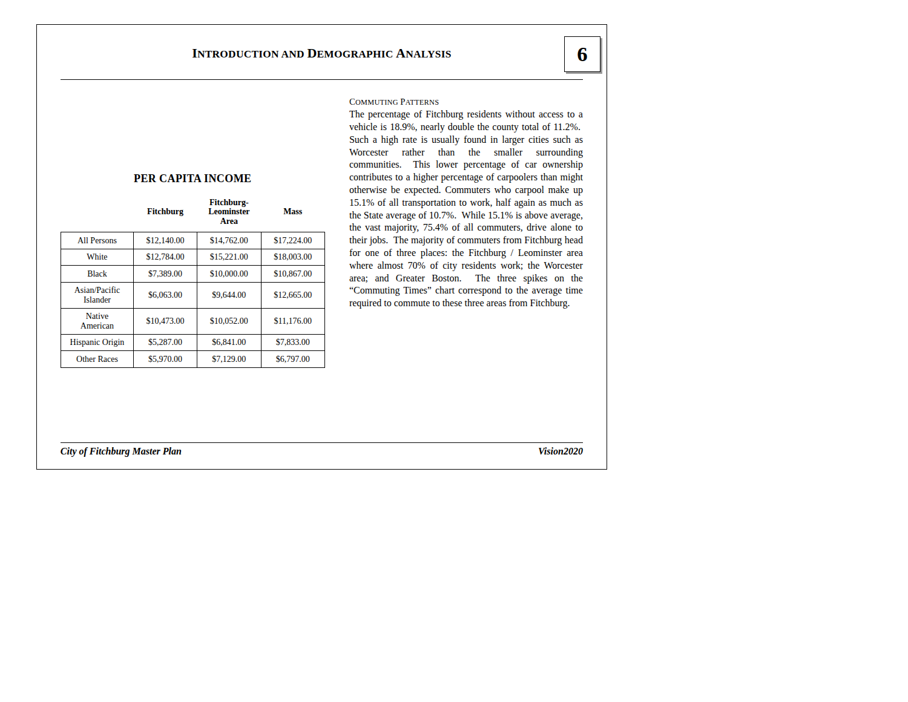INTRODUCTION AND DEMOGRAPHIC ANALYSIS
6
PER CAPITA INCOME
| | Fitchburg | Fitchburg- Leominster Area | Mass |
| --- | --- | --- | --- |
| All Persons | $12,140.00 | $14,762.00 | $17,224.00 |
| White | $12,784.00 | $15,221.00 | $18,003.00 |
| Black | $7,389.00 | $10,000.00 | $10,867.00 |
| Asian/Pacific Islander | $6,063.00 | $9,644.00 | $12,665.00 |
| Native American | $10,473.00 | $10,052.00 | $11,176.00 |
| Hispanic Origin | $5,287.00 | $6,841.00 | $7,833.00 |
| Other Races | $5,970.00 | $7,129.00 | $6,797.00 |
COMMUTING PATTERNS
The percentage of Fitchburg residents without access to a vehicle is 18.9%, nearly double the county total of 11.2%. Such a high rate is usually found in larger cities such as Worcester rather than the smaller surrounding communities. This lower percentage of car ownership contributes to a higher percentage of carpoolers than might otherwise be expected. Commuters who carpool make up 15.1% of all transportation to work, half again as much as the State average of 10.7%. While 15.1% is above average, the vast majority, 75.4% of all commuters, drive alone to their jobs. The majority of commuters from Fitchburg head for one of three places: the Fitchburg / Leominster area where almost 70% of city residents work; the Worcester area; and Greater Boston. The three spikes on the “Commuting Times” chart correspond to the average time required to commute to these three areas from Fitchburg.
City of Fitchburg Master Plan Vision2020